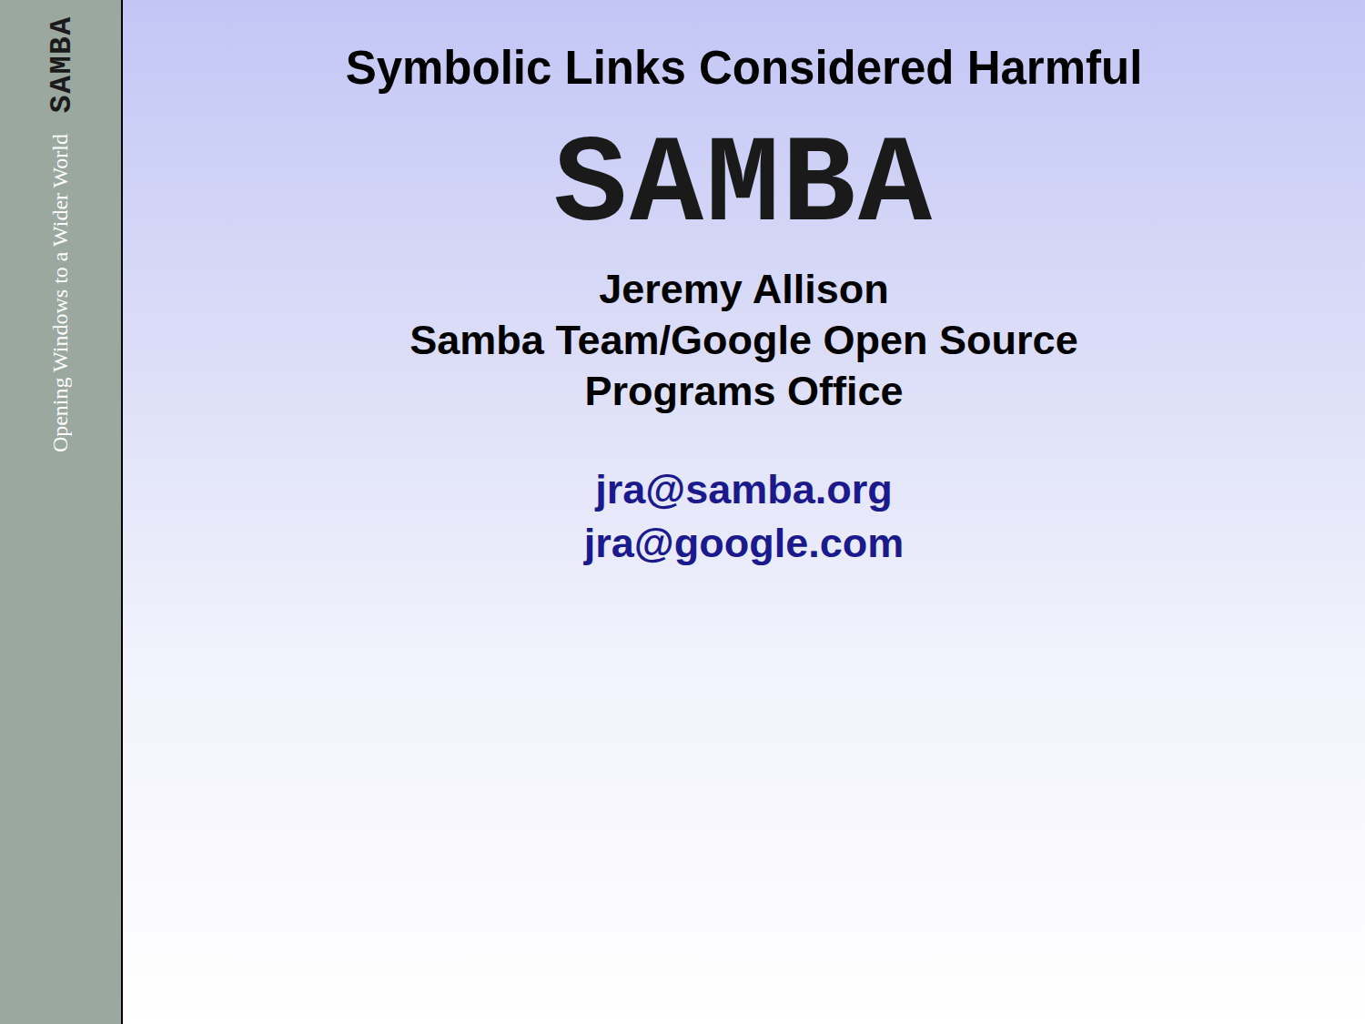SAMBA Opening Windows to a Wider World
Symbolic Links Considered Harmful
SAMBA
Jeremy Allison
Samba Team/Google Open Source
Programs Office
jra@samba.org
jra@google.com